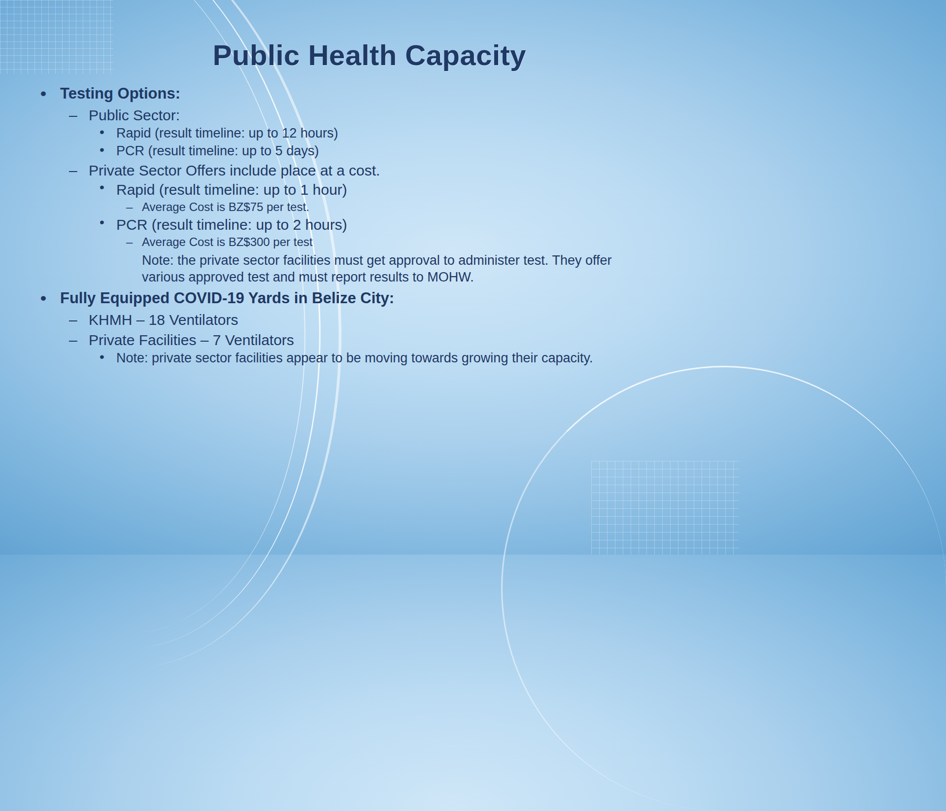Public Health Capacity
Testing Options:
Public Sector:
Rapid (result timeline: up to 12 hours)
PCR (result timeline: up to 5 days)
Private Sector Offers include place at a cost.
Rapid (result timeline: up to 1 hour)
Average Cost is BZ$75 per test.
PCR (result timeline: up to 2 hours)
Average Cost is BZ$300 per test
Note: the private sector facilities must get approval to administer test. They offer various approved test and must report results to MOHW.
Fully Equipped COVID-19 Yards in Belize City:
KHMH – 18 Ventilators
Private Facilities – 7 Ventilators
Note: private sector facilities appear to be moving towards growing their capacity.